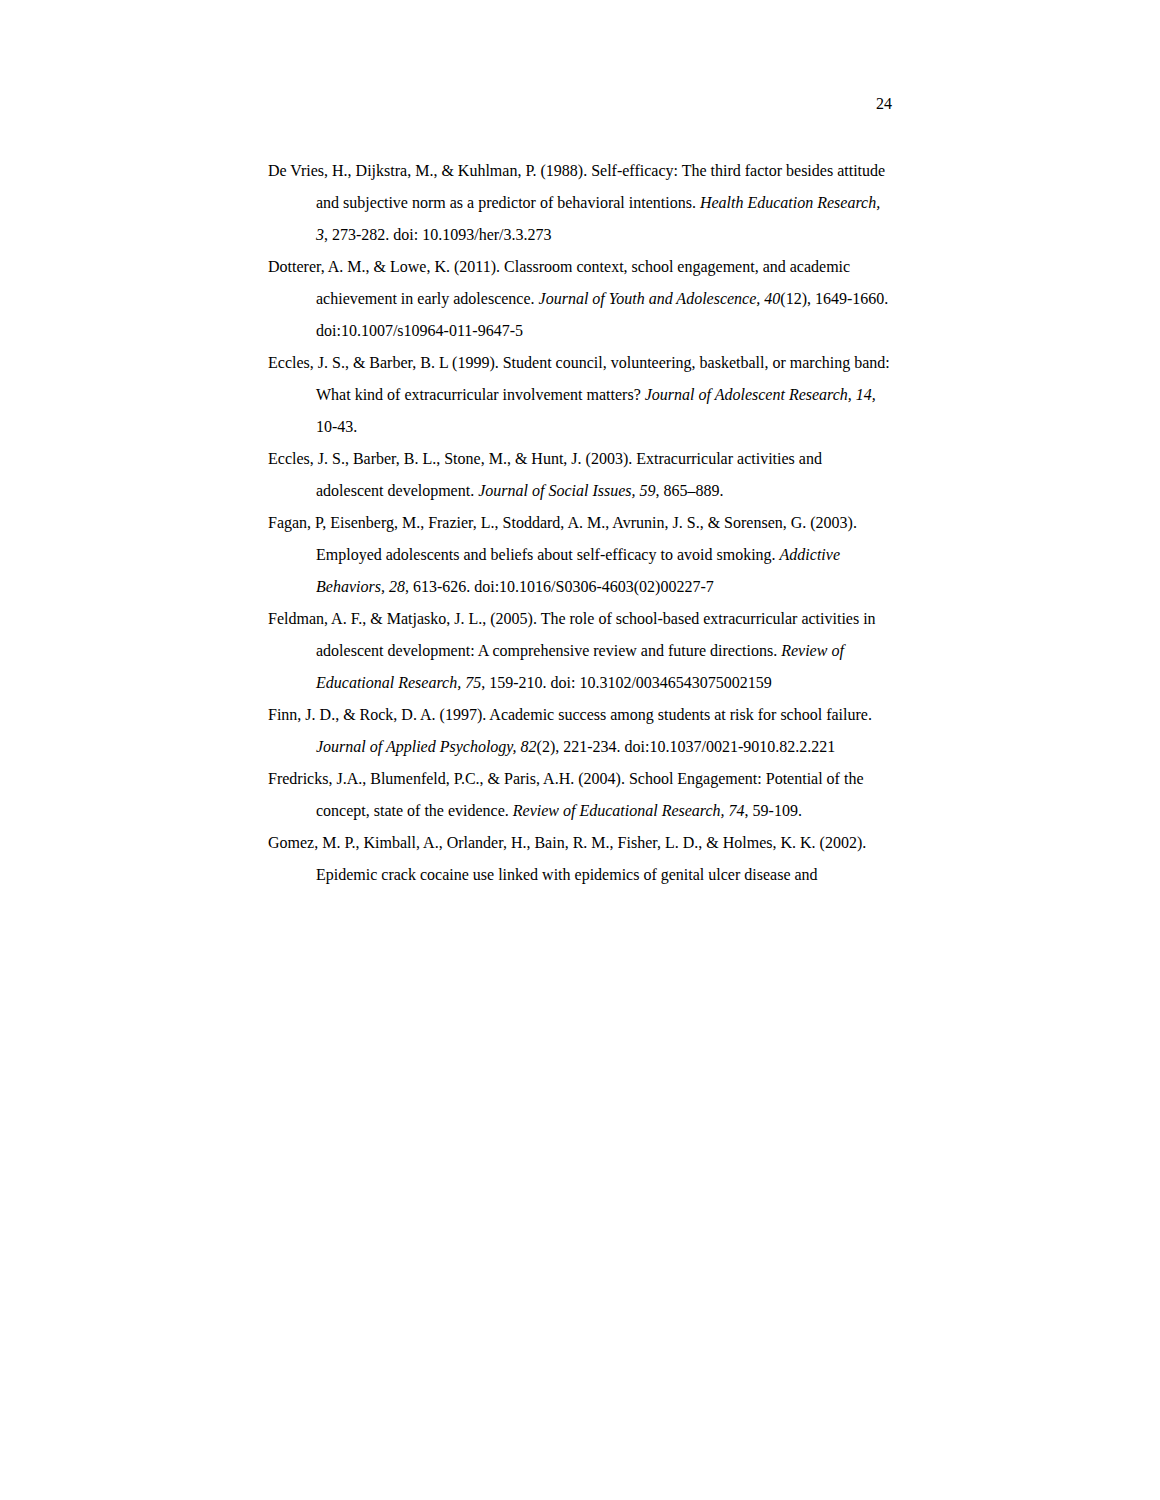24
De Vries, H., Dijkstra, M., & Kuhlman, P. (1988). Self-efficacy: The third factor besides attitude and subjective norm as a predictor of behavioral intentions. Health Education Research, 3, 273-282. doi: 10.1093/her/3.3.273
Dotterer, A. M., & Lowe, K. (2011). Classroom context, school engagement, and academic achievement in early adolescence. Journal of Youth and Adolescence, 40(12), 1649-1660. doi:10.1007/s10964-011-9647-5
Eccles, J. S., & Barber, B. L (1999). Student council, volunteering, basketball, or marching band: What kind of extracurricular involvement matters? Journal of Adolescent Research, 14, 10-43.
Eccles, J. S., Barber, B. L., Stone, M., & Hunt, J. (2003). Extracurricular activities and adolescent development. Journal of Social Issues, 59, 865–889.
Fagan, P, Eisenberg, M., Frazier, L., Stoddard, A. M., Avrunin, J. S., & Sorensen, G. (2003). Employed adolescents and beliefs about self-efficacy to avoid smoking. Addictive Behaviors, 28, 613-626. doi:10.1016/S0306-4603(02)00227-7
Feldman, A. F., & Matjasko, J. L., (2005). The role of school-based extracurricular activities in adolescent development: A comprehensive review and future directions. Review of Educational Research, 75, 159-210. doi: 10.3102/00346543075002159
Finn, J. D., & Rock, D. A. (1997). Academic success among students at risk for school failure. Journal of Applied Psychology, 82(2), 221-234. doi:10.1037/0021-9010.82.2.221
Fredricks, J.A., Blumenfeld, P.C., & Paris, A.H. (2004). School Engagement: Potential of the concept, state of the evidence. Review of Educational Research, 74, 59-109.
Gomez, M. P., Kimball, A., Orlander, H., Bain, R. M., Fisher, L. D., & Holmes, K. K. (2002). Epidemic crack cocaine use linked with epidemics of genital ulcer disease and